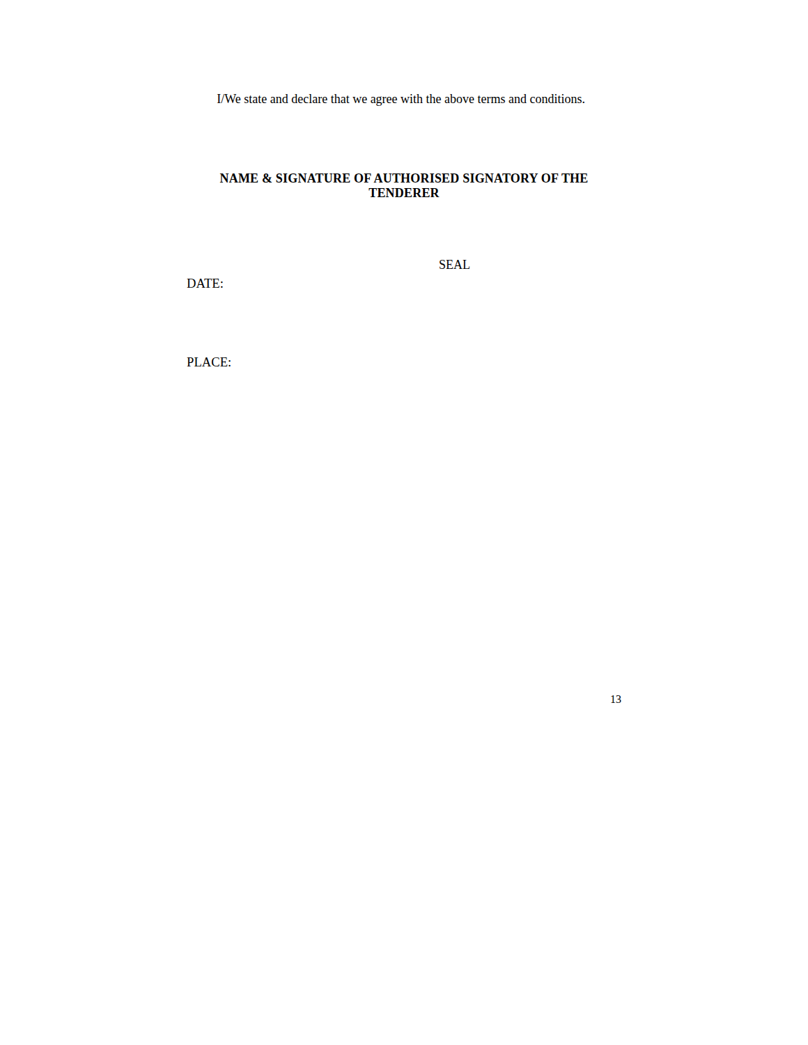I/We state and declare that we agree with the above terms and conditions.
NAME & SIGNATURE OF AUTHORISED SIGNATORY OF THE TENDERER
SEAL DATE:
PLACE:
13